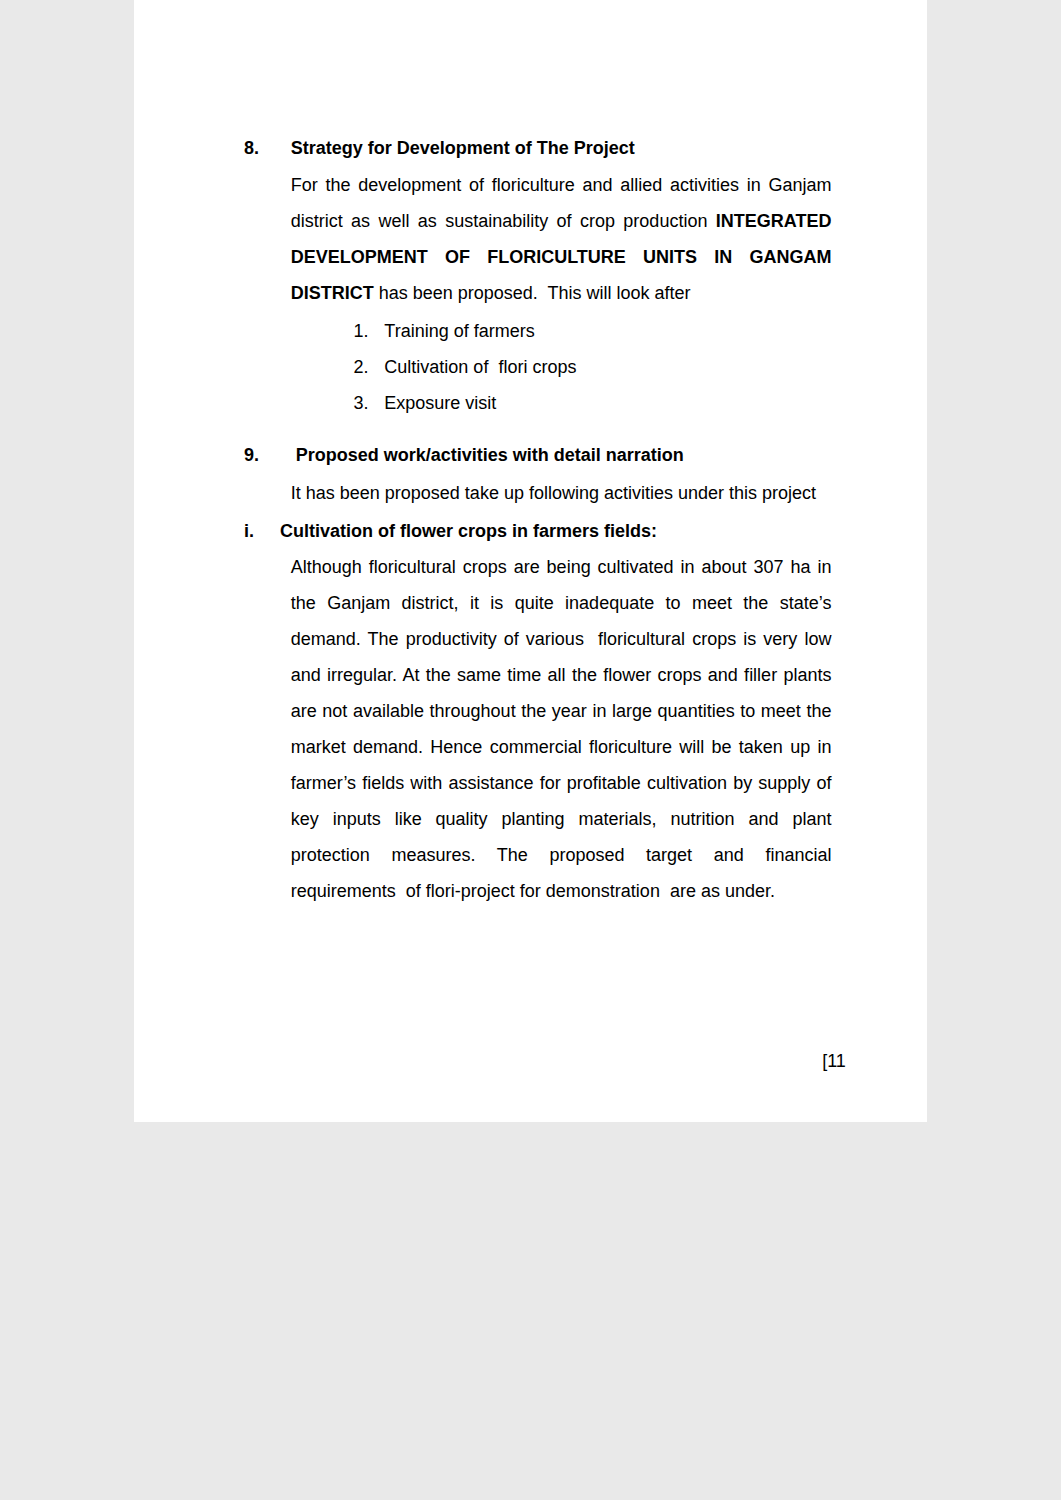8. Strategy for Development of The Project
For the development of floriculture and allied activities in Ganjam district as well as sustainability of crop production INTEGRATED DEVELOPMENT OF FLORICULTURE UNITS IN GANGAM DISTRICT has been proposed. This will look after
Training of farmers
Cultivation of flori crops
Exposure visit
9. Proposed work/activities with detail narration
It has been proposed take up following activities under this project
i. Cultivation of flower crops in farmers fields:
Although floricultural crops are being cultivated in about 307 ha in the Ganjam district, it is quite inadequate to meet the state’s demand. The productivity of various floricultural crops is very low and irregular. At the same time all the flower crops and filler plants are not available throughout the year in large quantities to meet the market demand. Hence commercial floriculture will be taken up in farmer’s fields with assistance for profitable cultivation by supply of key inputs like quality planting materials, nutrition and plant protection measures. The proposed target and financial requirements of flori-project for demonstration are as under.
[11